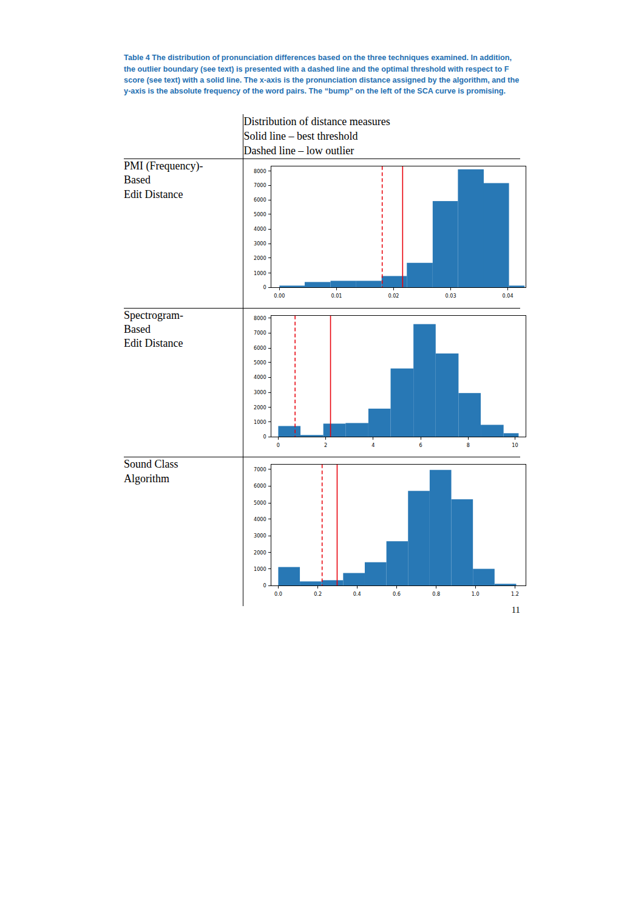Table 4 The distribution of pronunciation differences based on the three techniques examined. In addition, the outlier boundary (see text) is presented with a dashed line and the optimal threshold with respect to F score (see text) with a solid line. The x-axis is the pronunciation distance assigned by the algorithm, and the y-axis is the absolute frequency of the word pairs. The “bump” on the left of the SCA curve is promising.
| | Distribution of distance measures Solid line – best threshold Dashed line – low outlier |
| PMI (Frequency)- Based Edit Distance | 0 1000 2000 3000 4000 5000 6000 7000 8000 0.00 0.01 0.02 0.03 0.04 |
| Spectrogram- Based Edit Distance | 0 1000 2000 3000 4000 5000 6000 7000 8000 0 2 4 6 8 10 |
| Sound Class Algorithm | 0 1000 2000 3000 4000 5000 6000 7000 0.0 0.2 0.4 0.6 0.8 1.0 1.2 |
11